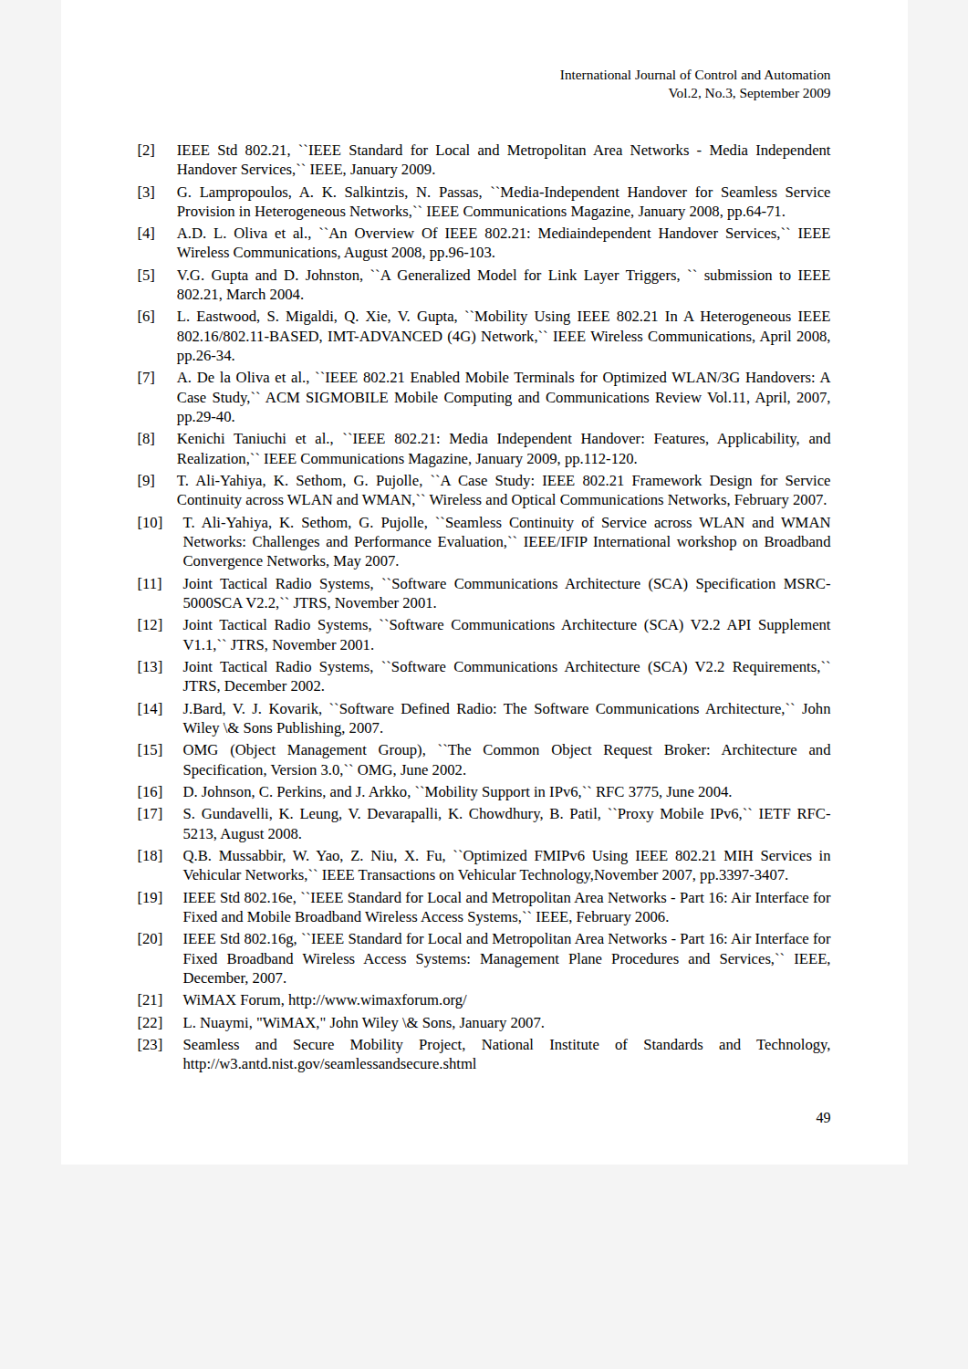International Journal of Control and Automation Vol.2, No.3, September 2009
[2] IEEE Std 802.21, ``IEEE Standard for Local and Metropolitan Area Networks - Media Independent Handover Services,`` IEEE, January 2009.
[3] G. Lampropoulos, A. K. Salkintzis, N. Passas, ``Media-Independent Handover for Seamless Service Provision in Heterogeneous Networks,`` IEEE Communications Magazine, January 2008, pp.64-71.
[4] A.D. L. Oliva et al., ``An Overview Of IEEE 802.21: Mediaindependent Handover Services,`` IEEE Wireless Communications, August 2008, pp.96-103.
[5] V.G. Gupta and D. Johnston, ``A Generalized Model for Link Layer Triggers, `` submission to IEEE 802.21, March 2004.
[6] L. Eastwood, S. Migaldi, Q. Xie, V. Gupta, ``Mobility Using IEEE 802.21 In A Heterogeneous IEEE 802.16/802.11-BASED, IMT-ADVANCED (4G) Network,`` IEEE Wireless Communications, April 2008, pp.26-34.
[7] A. De la Oliva et al., ``IEEE 802.21 Enabled Mobile Terminals for Optimized WLAN/3G Handovers: A Case Study,`` ACM SIGMOBILE Mobile Computing and Communications Review Vol.11, April, 2007, pp.29-40.
[8] Kenichi Taniuchi et al., ``IEEE 802.21: Media Independent Handover: Features, Applicability, and Realization,`` IEEE Communications Magazine, January 2009, pp.112-120.
[9] T. Ali-Yahiya, K. Sethom, G. Pujolle, ``A Case Study: IEEE 802.21 Framework Design for Service Continuity across WLAN and WMAN,`` Wireless and Optical Communications Networks, February 2007.
[10] T. Ali-Yahiya, K. Sethom, G. Pujolle, ``Seamless Continuity of Service across WLAN and WMAN Networks: Challenges and Performance Evaluation,`` IEEE/IFIP International workshop on Broadband Convergence Networks, May 2007.
[11] Joint Tactical Radio Systems, ``Software Communications Architecture (SCA) Specification MSRC-5000SCA V2.2,`` JTRS, November 2001.
[12] Joint Tactical Radio Systems, ``Software Communications Architecture (SCA) V2.2 API Supplement V1.1,`` JTRS, November 2001.
[13] Joint Tactical Radio Systems, ``Software Communications Architecture (SCA) V2.2 Requirements,`` JTRS, December 2002.
[14] J.Bard, V. J. Kovarik, ``Software Defined Radio: The Software Communications Architecture,`` John Wiley \& Sons Publishing, 2007.
[15] OMG (Object Management Group), ``The Common Object Request Broker: Architecture and Specification, Version 3.0,`` OMG, June 2002.
[16] D. Johnson, C. Perkins, and J. Arkko, ``Mobility Support in IPv6,`` RFC 3775, June 2004.
[17] S. Gundavelli, K. Leung, V. Devarapalli, K. Chowdhury, B. Patil, ``Proxy Mobile IPv6,`` IETF RFC-5213, August 2008.
[18] Q.B. Mussabbir, W. Yao, Z. Niu, X. Fu, ``Optimized FMIPv6 Using IEEE 802.21 MIH Services in Vehicular Networks,`` IEEE Transactions on Vehicular Technology,November 2007, pp.3397-3407.
[19] IEEE Std 802.16e, ``IEEE Standard for Local and Metropolitan Area Networks - Part 16: Air Interface for Fixed and Mobile Broadband Wireless Access Systems,`` IEEE, February 2006.
[20] IEEE Std 802.16g, ``IEEE Standard for Local and Metropolitan Area Networks - Part 16: Air Interface for Fixed Broadband Wireless Access Systems: Management Plane Procedures and Services,`` IEEE, December, 2007.
[21] WiMAX Forum, http://www.wimaxforum.org/
[22] L. Nuaymi, "WiMAX," John Wiley \& Sons, January 2007.
[23] Seamless and Secure Mobility Project, National Institute of Standards and Technology, http://w3.antd.nist.gov/seamlessandsecure.shtml
49